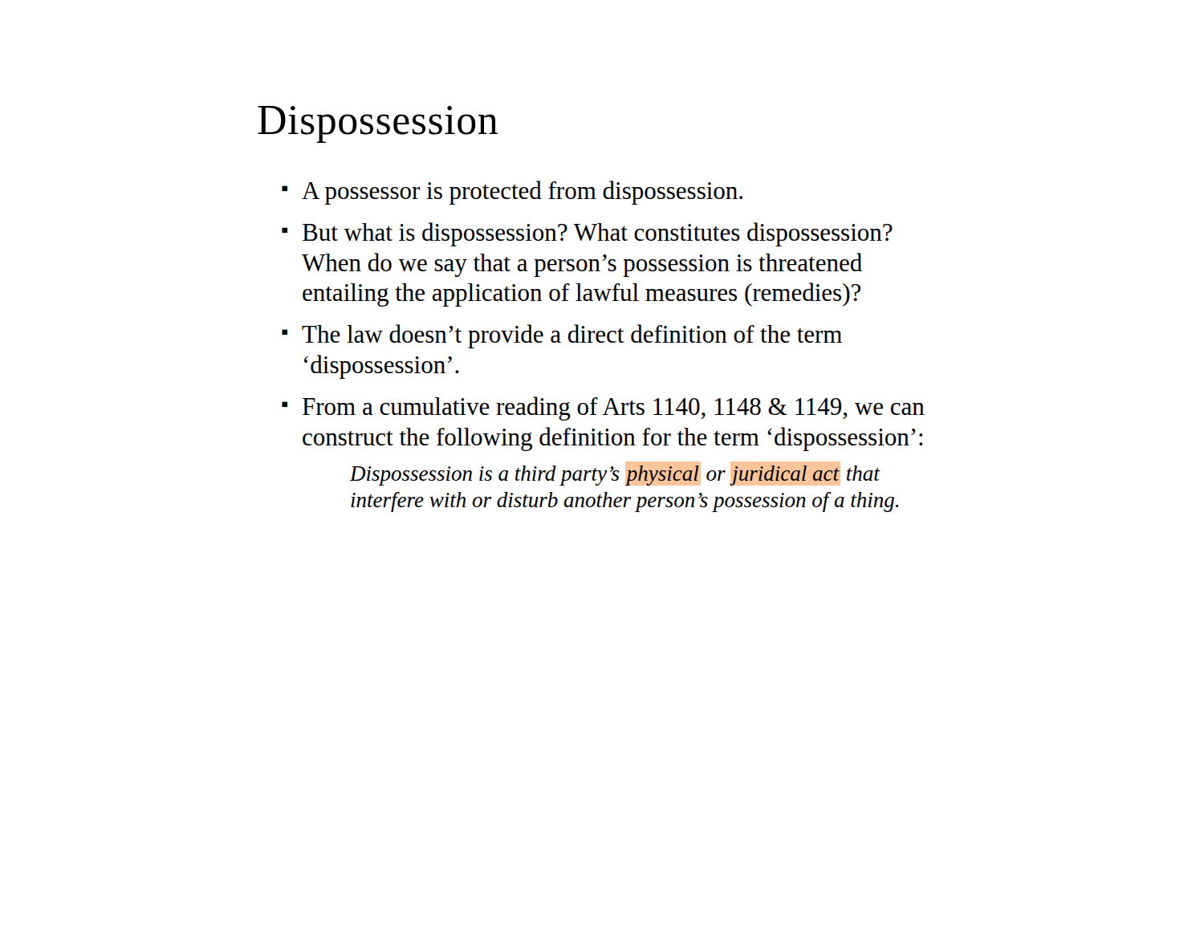Dispossession
A possessor is protected from dispossession.
But what is dispossession? What constitutes dispossession? When do we say that a person’s possession is threatened entailing the application of lawful measures (remedies)?
The law doesn’t provide a direct definition of the term ‘dispossession’.
From a cumulative reading of Arts 1140, 1148 & 1149, we can construct the following definition for the term ‘dispossession’:
Dispossession is a third party’s physical or juridical act that interfere with or disturb another person’s possession of a thing.